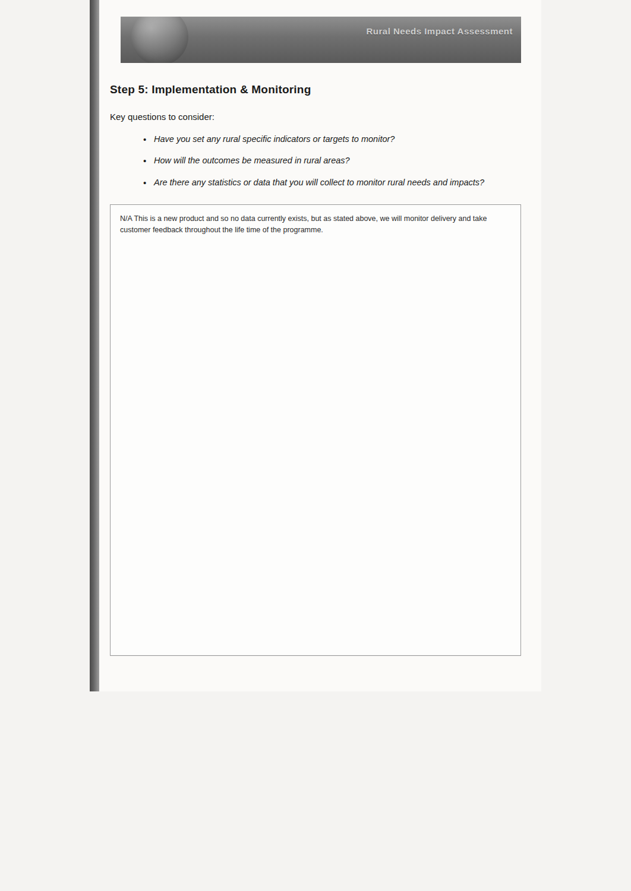Rural Needs Impact Assessment
Step 5: Implementation & Monitoring
Key questions to consider:
Have you set any rural specific indicators or targets to monitor?
How will the outcomes be measured in rural areas?
Are there any statistics or data that you will collect to monitor rural needs and impacts?
N/A This is a new product and so no data currently exists, but as stated above, we will monitor delivery and take customer feedback throughout the life time of the programme.